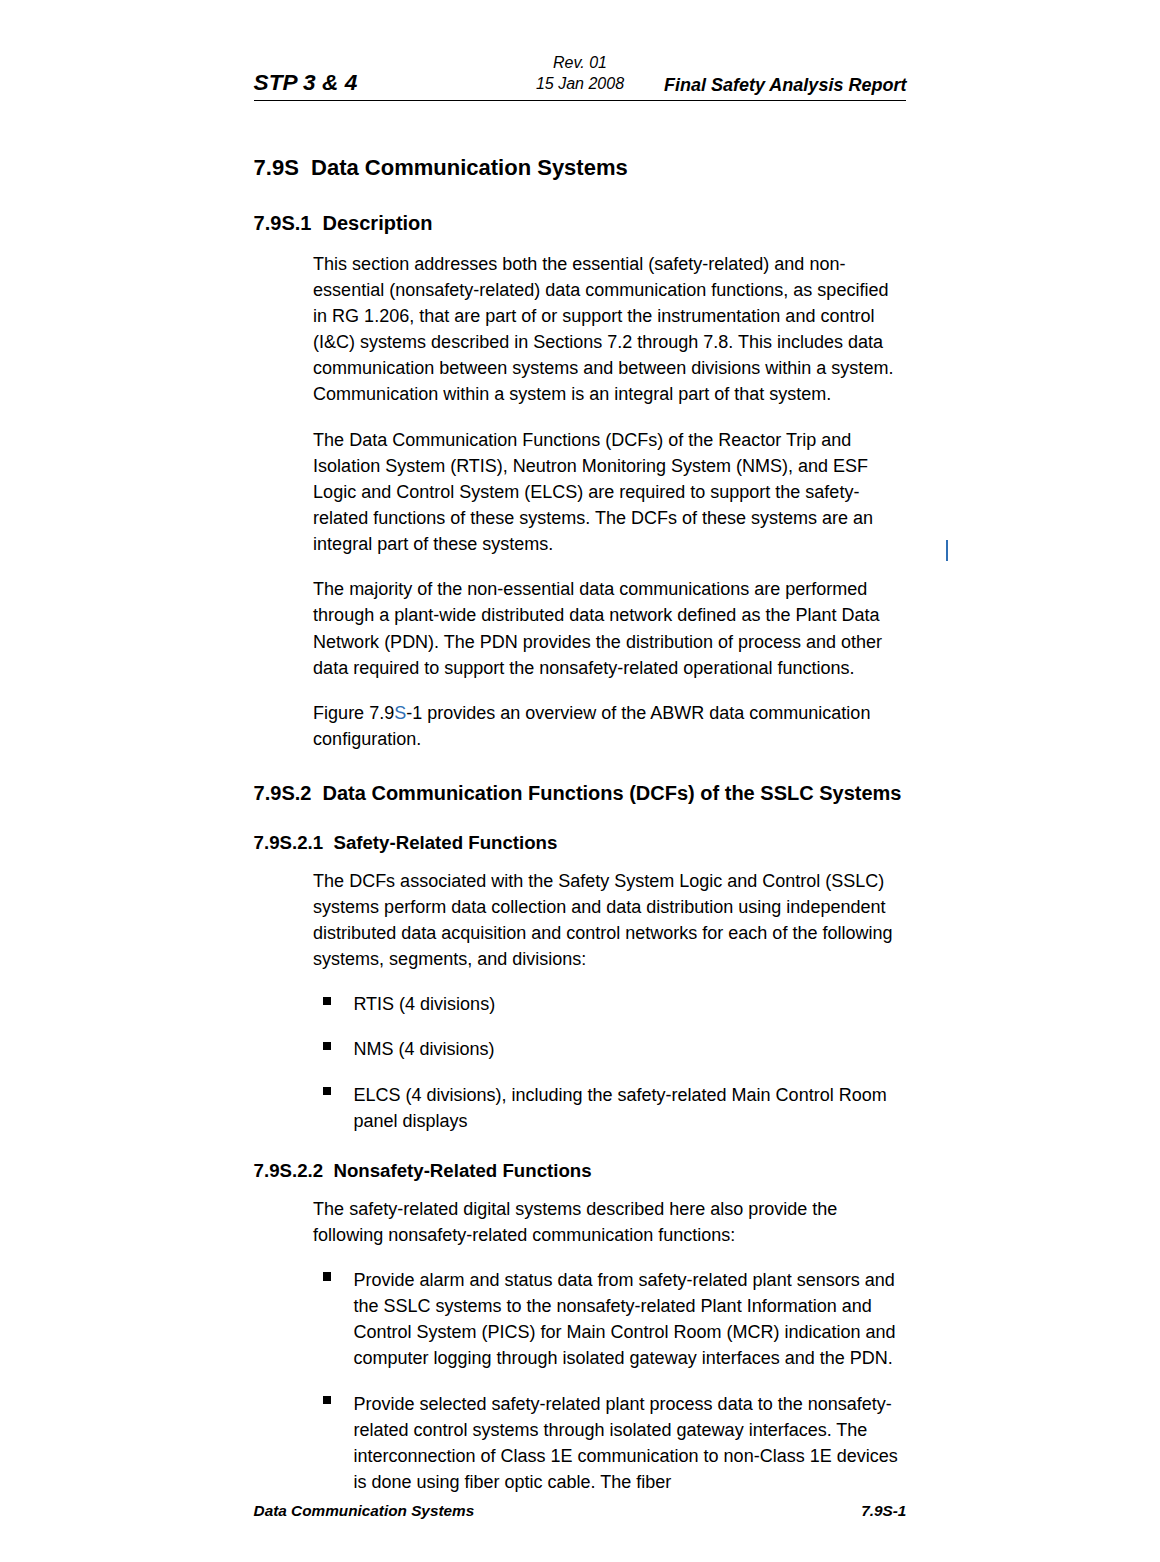Rev. 01 15 Jan 2008
STP 3 & 4
Final Safety Analysis Report
7.9S Data Communication Systems
7.9S.1 Description
This section addresses both the essential (safety-related) and non-essential (nonsafety-related) data communication functions, as specified in RG 1.206, that are part of or support the instrumentation and control (I&C) systems described in Sections 7.2 through 7.8. This includes data communication between systems and between divisions within a system. Communication within a system is an integral part of that system.
The Data Communication Functions (DCFs) of the Reactor Trip and Isolation System (RTIS), Neutron Monitoring System (NMS), and ESF Logic and Control System (ELCS) are required to support the safety-related functions of these systems. The DCFs of these systems are an integral part of these systems.
The majority of the non-essential data communications are performed through a plant-wide distributed data network defined as the Plant Data Network (PDN). The PDN provides the distribution of process and other data required to support the nonsafety-related operational functions.
Figure 7.9S-1 provides an overview of the ABWR data communication configuration.
7.9S.2 Data Communication Functions (DCFs) of the SSLC Systems
7.9S.2.1 Safety-Related Functions
The DCFs associated with the Safety System Logic and Control (SSLC) systems perform data collection and data distribution using independent distributed data acquisition and control networks for each of the following systems, segments, and divisions:
RTIS (4 divisions)
NMS (4 divisions)
ELCS (4 divisions), including the safety-related Main Control Room panel displays
7.9S.2.2 Nonsafety-Related Functions
The safety-related digital systems described here also provide the following nonsafety-related communication functions:
Provide alarm and status data from safety-related plant sensors and the SSLC systems to the nonsafety-related Plant Information and Control System (PICS) for Main Control Room (MCR) indication and computer logging through isolated gateway interfaces and the PDN.
Provide selected safety-related plant process data to the nonsafety-related control systems through isolated gateway interfaces. The interconnection of Class 1E communication to non-Class 1E devices is done using fiber optic cable. The fiber
Data Communication Systems
7.9S-1